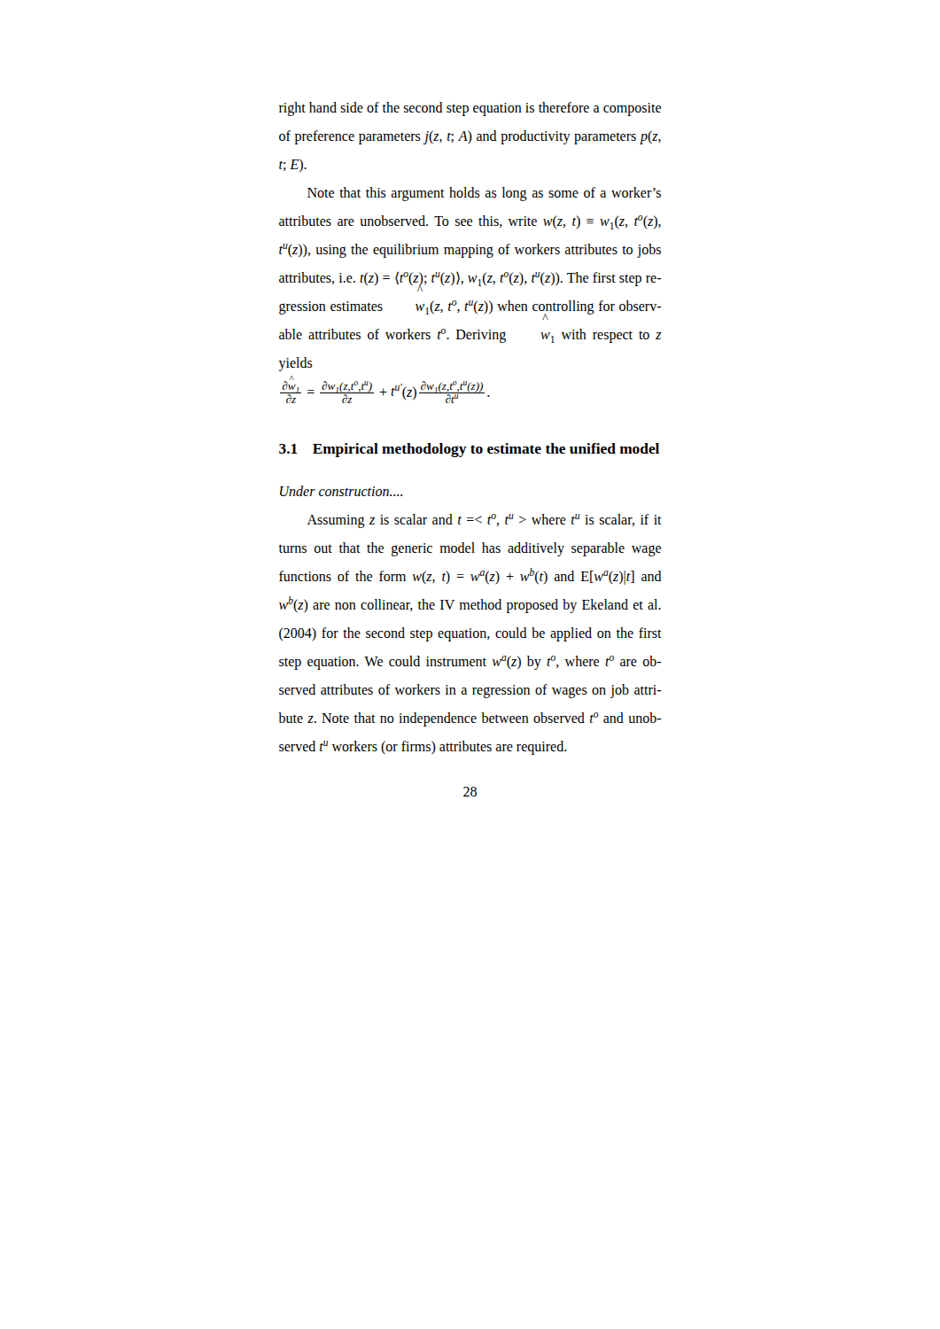right hand side of the second step equation is therefore a composite of preference parameters j(z, t; A) and productivity parameters p(z, t; E).
Note that this argument holds as long as some of a worker’s attributes are unobserved. To see this, write w(z, t) ≡ w1(z, to(z), tu(z)), using the equilibrium mapping of workers attributes to jobs attributes, i.e. t(z) = ⟨to(z); tu(z)⟩, w1(z, to(z), tu(z)). The first step regression estimates ^w1(z, to, tu(z)) when controlling for observable attributes of workers to. Deriving ^w1 with respect to z yields
∂^w1∂z = ∂w1(z,to,tu)∂z + tu′(z)∂w1(z,to,tu(z))∂tu.
3.1 Empirical methodology to estimate the unified model
Under construction....
Assuming z is scalar and t =< to, tu > where tu is scalar, if it turns out that the generic model has additively separable wage functions of the form w(z, t) = wa(z) + wb(t) and E[wa(z)|t] and wb(z) are non collinear, the IV method proposed by Ekeland et al. (2004) for the second step equation, could be applied on the first step equation. We could instrument wa(z) by to, where to are observed attributes of workers in a regression of wages on job attribute z. Note that no independence between observed to and unobserved tu workers (or firms) attributes are required.
28